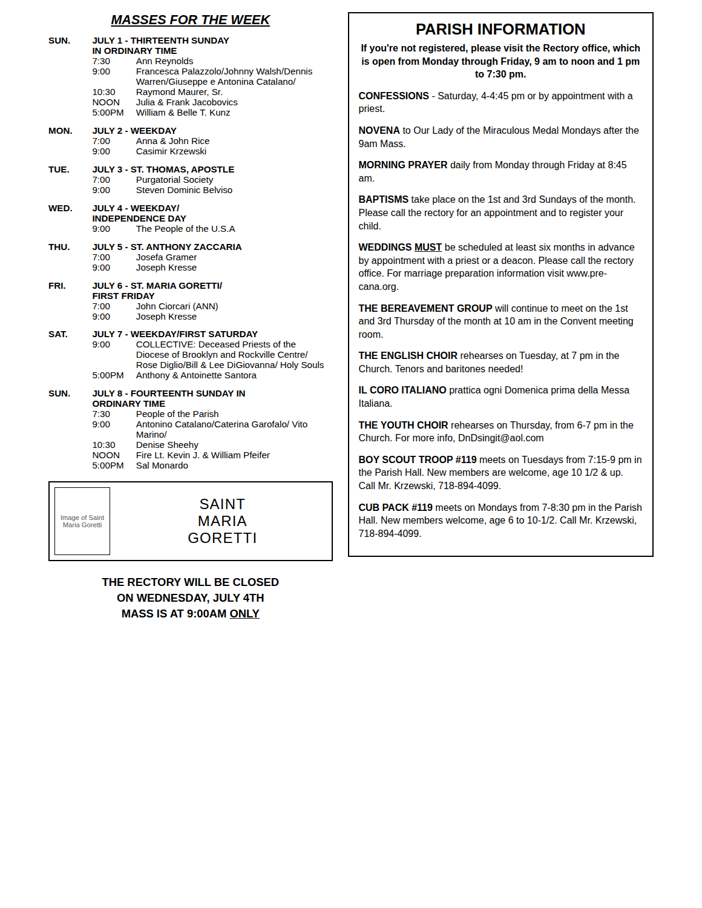MASSES FOR THE WEEK
| SUN. | JULY 1 - THIRTEENTH SUNDAY IN ORDINARY TIME |
| | 7:30 | Ann Reynolds |
| | 9:00 | Francesca Palazzolo/Johnny Walsh/Dennis Warren/Giuseppe e Antonina Catalano/ |
| | 10:30 | Raymond Maurer, Sr. |
| | NOON | Julia & Frank Jacobovics |
| | 5:00PM | William & Belle T. Kunz |
| MON. | JULY 2 - WEEKDAY |
| | 7:00 | Anna & John Rice |
| | 9:00 | Casimir Krzewski |
| TUE. | JULY 3 - ST. THOMAS, APOSTLE |
| | 7:00 | Purgatorial Society |
| | 9:00 | Steven Dominic Belviso |
| WED. | JULY 4 - WEEKDAY/ INDEPENDENCE DAY |
| | 9:00 | The People of the U.S.A |
| THU. | JULY 5 - ST. ANTHONY ZACCARIA |
| | 7:00 | Josefa Gramer |
| | 9:00 | Joseph Kresse |
| FRI. | JULY 6 - ST. MARIA GORETTI/ FIRST FRIDAY |
| | 7:00 | John Ciorcari (ANN) |
| | 9:00 | Joseph Kresse |
| SAT. | JULY 7 - WEEKDAY/FIRST SATURDAY |
| | 9:00 | COLLECTIVE: Deceased Priests of the Diocese of Brooklyn and Rockville Centre/ Rose Diglio/Bill & Lee DiGiovanna/ Holy Souls |
| | 5:00PM | Anthony & Antoinette Santora |
| SUN. | JULY 8 - FOURTEENTH SUNDAY IN ORDINARY TIME |
| | 7:30 | People of the Parish |
| | 9:00 | Antonino Catalano/Caterina Garofalo/ Vito Marino/ |
| | 10:30 | Denise Sheehy |
| | NOON | Fire Lt. Kevin J. & William Pfeifer |
| | 5:00PM | Sal Monardo |
Image of Saint Maria Goretti
SAINT
MARIA
GORETTI
THE RECTORY WILL BE CLOSED
ON WEDNESDAY, JULY 4TH
MASS IS AT 9:00AM ONLY
PARISH INFORMATION
If you're not registered, please visit the Rectory office, which is open from Monday through Friday, 9 am to noon and 1 pm to 7:30 pm.
CONFESSIONS - Saturday, 4-4:45 pm or by appointment with a priest.
NOVENA to Our Lady of the Miraculous Medal Mondays after the 9am Mass.
MORNING PRAYER daily from Monday through Friday at 8:45 am.
BAPTISMS take place on the 1st and 3rd Sundays of the month. Please call the rectory for an appointment and to register your child.
WEDDINGS MUST be scheduled at least six months in advance by appointment with a priest or a deacon. Please call the rectory office. For marriage preparation information visit www.pre-cana.org.
THE BEREAVEMENT GROUP will continue to meet on the 1st and 3rd Thursday of the month at 10 am in the Convent meeting room.
THE ENGLISH CHOIR rehearses on Tuesday, at 7 pm in the Church. Tenors and baritones needed!
IL CORO ITALIANO prattica ogni Domenica prima della Messa Italiana.
THE YOUTH CHOIR rehearses on Thursday, from 6-7 pm in the Church. For more info, DnDsingit@aol.com
BOY SCOUT TROOP #119 meets on Tuesdays from 7:15-9 pm in the Parish Hall. New members are welcome, age 10 1/2 & up. Call Mr. Krzewski, 718-894-4099.
CUB PACK #119 meets on Mondays from 7-8:30 pm in the Parish Hall. New members welcome, age 6 to 10-1/2. Call Mr. Krzewski, 718-894-4099.